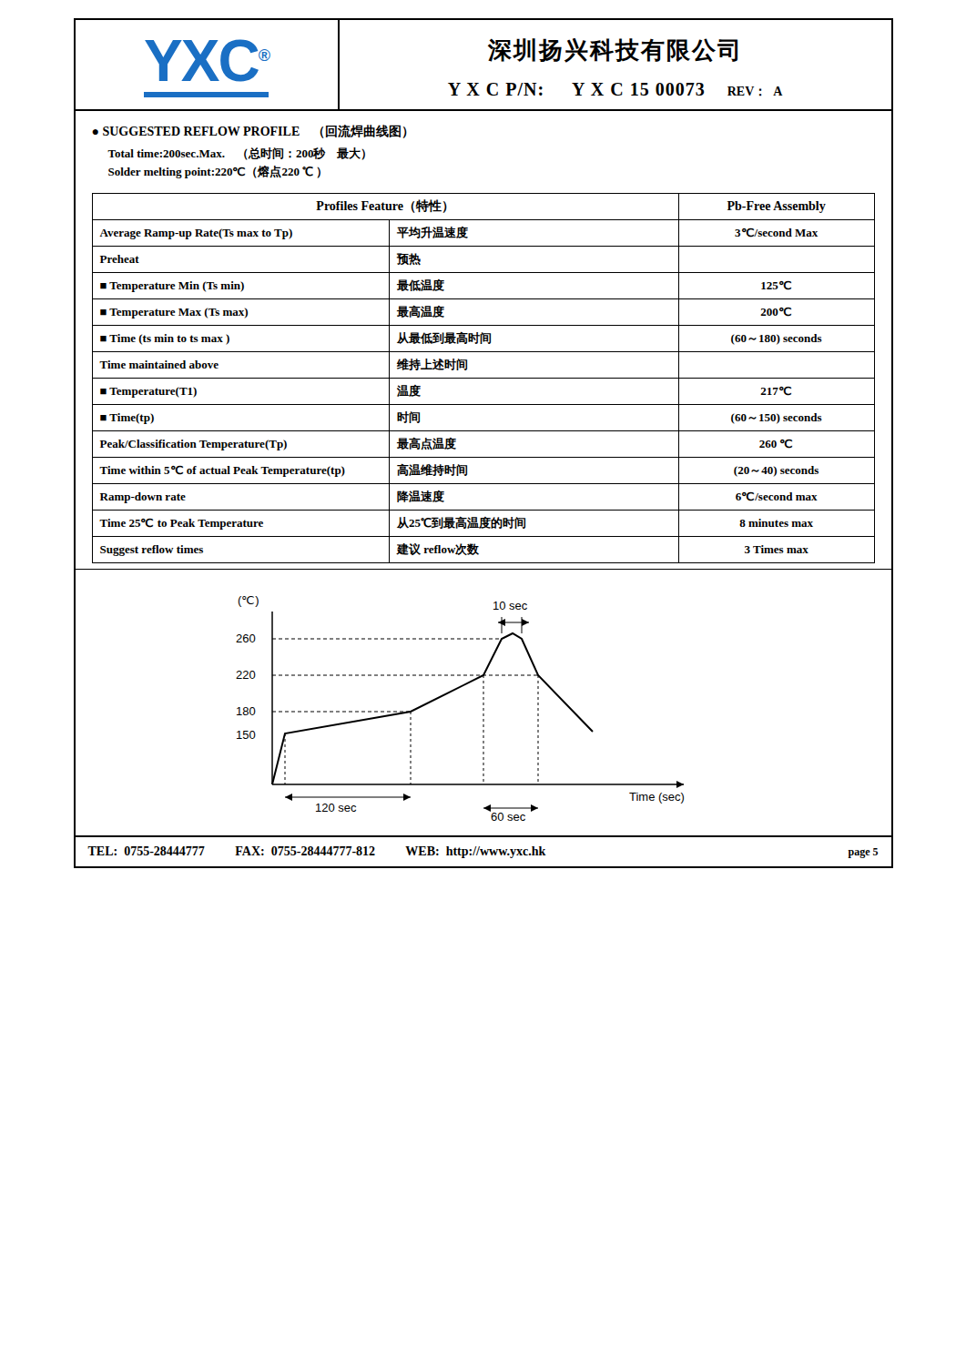YXC®
深圳扬兴科技有限公司
Y X C P/N: Y X C 15 00073 REV： A
● SUGGESTED REFLOW PROFILE　（回流焊曲线图）
Total time:200sec.Max.　（总时间：200秒　最大）
Solder melting point:220℃（熔点220 ℃ ）
| Profiles Feature（特性） | Pb-Free Assembly |
| --- | --- |
| Average Ramp-up Rate(Ts max to Tp) | 平均升温速度 | 3℃/second Max |
| Preheat | 预热 | |
| ■ Temperature Min (Ts min) | 最低温度 | 125℃ |
| ■ Temperature Max (Ts max) | 最高温度 | 200℃ |
| ■ Time (ts min to ts max ) | 从最低到最高时间 | (60～180) seconds |
| Time maintained above | 维持上述时间 | |
| ■ Temperature(T1) | 温度 | 217℃ |
| ■ Time(tp) | 时间 | (60～150) seconds |
| Peak/Classification Temperature(Tp) | 最高点温度 | 260 ℃ |
| Time within 5℃ of actual Peak Temperature(tp) | 高温维持时间 | (20～40) seconds |
| Ramp-down rate | 降温速度 | 6℃/second max |
| Time 25℃ to Peak Temperature | 从25℃到最高温度的时间 | 8 minutes max |
| Suggest reflow times | 建议 reflow次数 | 3 Times max |
(℃) 260 220 180 150 Time (sec) 120 sec 60 sec 10 sec
TEL: 0755-28444777 FAX: 0755-28444777-812 WEB: http://www.yxc.hk
page 5